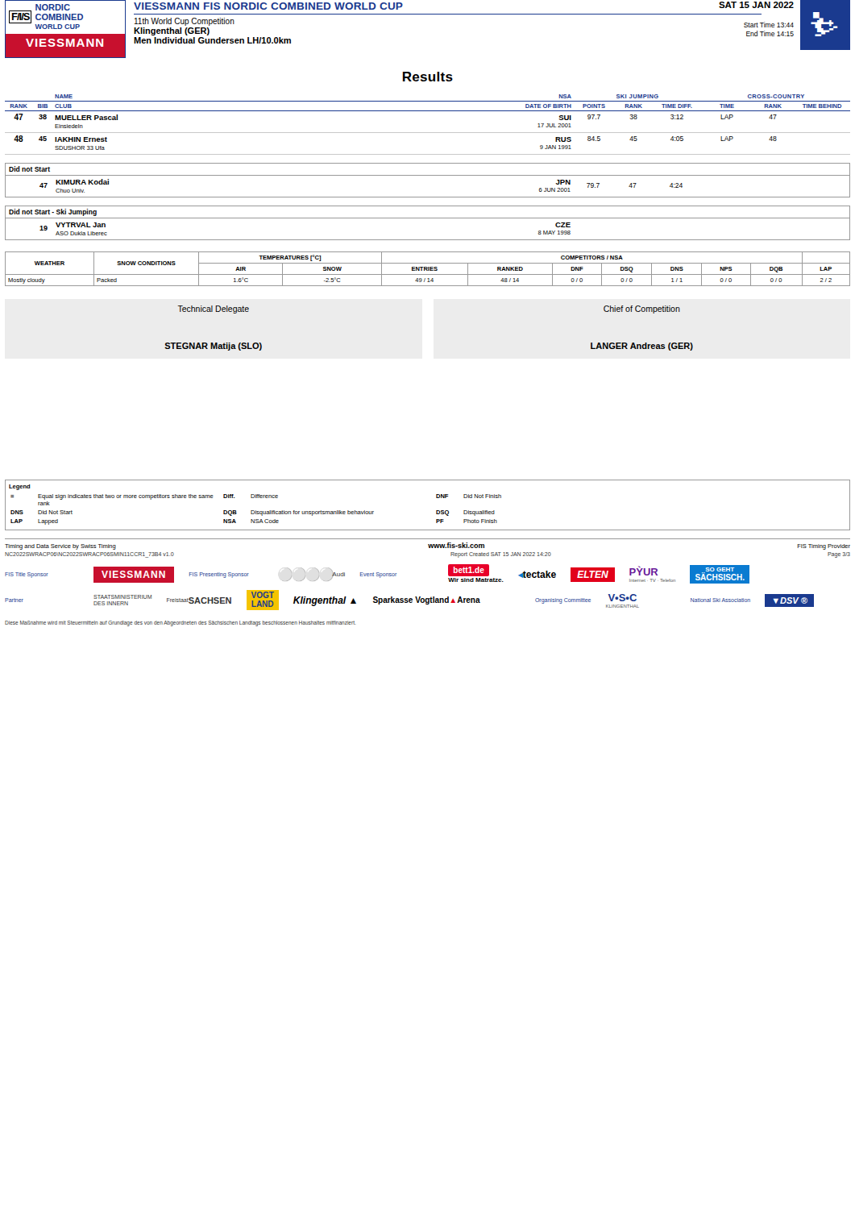F/I/S NORDIC
COMBINED
WORLD CUP
VIESSMANN
⛷
VIESSMANN FIS NORDIC COMBINED WORLD CUP
11th World Cup Competition
Klingenthal (GER)
Men Individual Gundersen LH/10.0km
SAT 15 JAN 2022
Start Time 13:44
End Time 14:15
Results
| | | NAME | NSA | SKI JUMPING | CROSS-COUNTRY |
| --- | --- | --- | --- | --- | --- |
| RANK | BIB | CLUB | DATE OF BIRTH | POINTS | RANK | TIME DIFF. | TIME | RANK | TIME BEHIND |
| 47 | 38 | MUELLER Pascal Einsiedeln | SUI 17 JUL 2001 | 97.7 | 38 | 3:12 | LAP | 47 | |
| 48 | 45 | IAKHIN Ernest SDUSHOR 33 Ufa | RUS 9 JAN 1991 | 84.5 | 45 | 4:05 | LAP | 48 | |
Did not Start
| | 47 | KIMURA Kodai Chuo Univ. | JPN 6 JUN 2001 | 79.7 | 47 | 4:24 | | | |
Did not Start - Ski Jumping
| | 19 | VYTRVAL Jan ASO Dukla Liberec | CZE 8 MAY 1998 | | | | | | |
| WEATHER | SNOW CONDITIONS | TEMPERATURES [°C] | COMPETITORS / NSA |
| --- | --- | --- | --- |
| AIR | SNOW | ENTRIES | RANKED | DNF | DSQ | DNS | NPS | DQB | LAP |
| Mostly cloudy | Packed | 1.6°C | -2.5°C | 49 / 14 | 48 / 14 | 0 / 0 | 0 / 0 | 1 / 1 | 0 / 0 | 0 / 0 | 2 / 2 |
Technical Delegate
STEGNAR Matija (SLO)
Chief of Competition
LANGER Andreas (GER)
Legend
| = | Equal sign indicates that two or more competitors share the same rank | Diff. | Difference | DNF | Did Not Finish |
| DNS | Did Not Start | DQB | Disqualification for unsportsmanlike behaviour | DSQ | Disqualified |
| LAP | Lapped | NSA | NSA Code | PF | Photo Finish |
Timing and Data Service by Swiss Timing
www.fis-ski.com
FIS Timing Provider
NC2022SWRACP06\NC2022SWRACP06SMIN11CCR1_73B4 v1.0
Report Created SAT 15 JAN 2022 14:20
Page 3/3
FIS Title Sponsor
VIESSMANN
FIS Presenting Sponsor
⚪⚪⚪⚪
Audi
Event Sponsor
bett1.de
Wir sind Matratze.
◂tectake
ELTEN
PỲUR
Internet · TV · Telefon
SO GEHT
SÄCHSISCH.
Partner
STAATSMINISTERIUM
DES INNERN
Freistaat
SACHSEN
VOGT
LAND
Klingenthal ▲
Sparkasse Vogtland▲Arena
Organising Committee
V•S•C
KLINGENTHAL
National Ski Association
▼DSV ®
Diese Maßnahme wird mit Steuermitteln auf Grundlage des von den Abgeordneten des Sächsischen Landtags beschlossenen Haushaltes mitfinanziert.